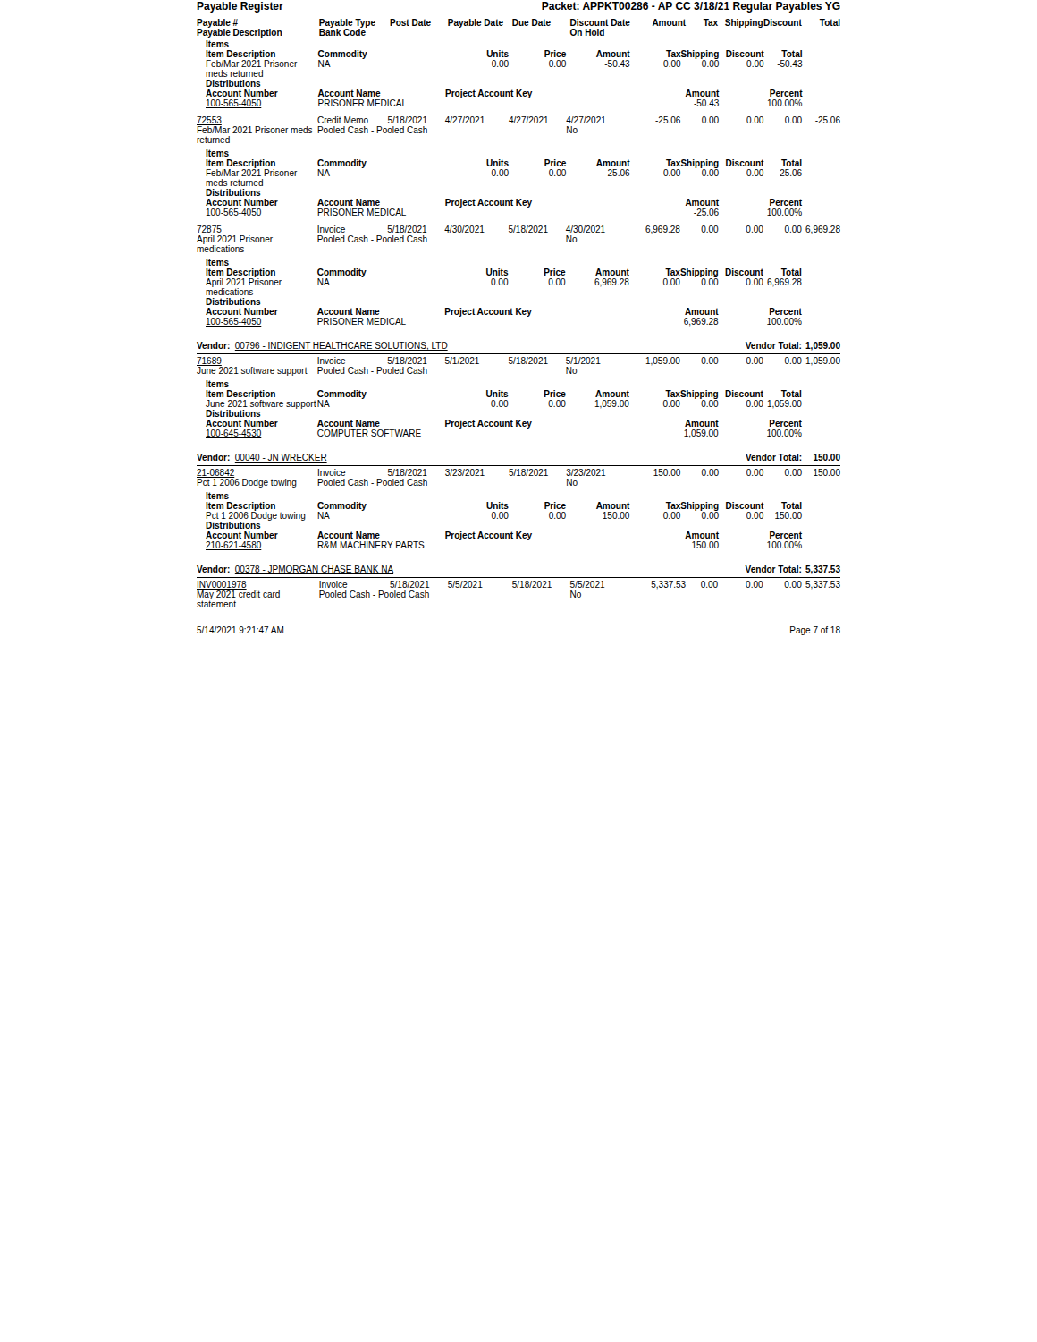| Payable Register | Packet: APPKT00286 - AP CC 3/18/21 Regular Payables YG |
| Payable # | Payable Type | Post Date | Payable Date | Due Date | Discount Date | Amount | Tax | Shipping | Discount | Total |
| Payable Description | Bank Code | | | | On Hold | | | | | |
| Items |
| Item Description | Commodity | | Units | Price | Amount | Tax | Shipping | Discount | Total | |
| Feb/Mar 2021 Prisoner meds returned | NA | | 0.00 | 0.00 | -50.43 | 0.00 | 0.00 | 0.00 | -50.43 | |
| Distributions |
| Account Number | Account Name | Project Account Key | Amount | Percent | |
| 100-565-4050 | PRISONER MEDICAL | | -50.43 | 100.00% | |
| 72553 | Credit Memo | 5/18/2021 | 4/27/2021 | 4/27/2021 | 4/27/2021 | -25.06 | 0.00 | 0.00 | 0.00 | -25.06 |
| Feb/Mar 2021 Prisoner meds returned | Pooled Cash - Pooled Cash | | No | | | | | |
| Items |
| Item Description | Commodity | | Units | Price | Amount | Tax | Shipping | Discount | Total | |
| Feb/Mar 2021 Prisoner meds returned | NA | | 0.00 | 0.00 | -25.06 | 0.00 | 0.00 | 0.00 | -25.06 | |
| Distributions |
| Account Number | Account Name | Project Account Key | Amount | Percent | |
| 100-565-4050 | PRISONER MEDICAL | | -25.06 | 100.00% | |
| 72875 | Invoice | 5/18/2021 | 4/30/2021 | 5/18/2021 | 4/30/2021 | 6,969.28 | 0.00 | 0.00 | 0.00 | 6,969.28 |
| April 2021 Prisoner medications | Pooled Cash - Pooled Cash | | No | | | | | |
| Items |
| Item Description | Commodity | | Units | Price | Amount | Tax | Shipping | Discount | Total | |
| April 2021 Prisoner medications | NA | | 0.00 | 0.00 | 6,969.28 | 0.00 | 0.00 | 0.00 | 6,969.28 | |
| Distributions |
| Account Number | Account Name | Project Account Key | Amount | Percent | |
| 100-565-4050 | PRISONER MEDICAL | | 6,969.28 | 100.00% | |
| Vendor: 00796 - INDIGENT HEALTHCARE SOLUTIONS, LTD | Vendor Total: | 1,059.00 |
| 71689 | Invoice | 5/18/2021 | 5/1/2021 | 5/18/2021 | 5/1/2021 | 1,059.00 | 0.00 | 0.00 | 0.00 | 1,059.00 |
| June 2021 software support | Pooled Cash - Pooled Cash | | No | | | | | |
| Items |
| Item Description | Commodity | | Units | Price | Amount | Tax | Shipping | Discount | Total | |
| June 2021 software support | NA | | 0.00 | 0.00 | 1,059.00 | 0.00 | 0.00 | 0.00 | 1,059.00 | |
| Distributions |
| Account Number | Account Name | Project Account Key | Amount | Percent | |
| 100-645-4530 | COMPUTER SOFTWARE | | 1,059.00 | 100.00% | |
| Vendor: 00040 - JN WRECKER | Vendor Total: | 150.00 |
| 21-06842 | Invoice | 5/18/2021 | 3/23/2021 | 5/18/2021 | 3/23/2021 | 150.00 | 0.00 | 0.00 | 0.00 | 150.00 |
| Pct 1 2006 Dodge towing | Pooled Cash - Pooled Cash | | No | | | | | |
| Items |
| Item Description | Commodity | | Units | Price | Amount | Tax | Shipping | Discount | Total | |
| Pct 1 2006 Dodge towing | NA | | 0.00 | 0.00 | 150.00 | 0.00 | 0.00 | 0.00 | 150.00 | |
| Distributions |
| Account Number | Account Name | Project Account Key | Amount | Percent | |
| 210-621-4580 | R&M MACHINERY PARTS | | 150.00 | 100.00% | |
| Vendor: 00378 - JPMORGAN CHASE BANK NA | Vendor Total: | 5,337.53 |
| INV0001978 | Invoice | 5/18/2021 | 5/5/2021 | 5/18/2021 | 5/5/2021 | 5,337.53 | 0.00 | 0.00 | 0.00 | 5,337.53 |
| May 2021 credit card statement | Pooled Cash - Pooled Cash | | No | | | | | |
5/14/2021 9:21:47 AM
Page 7 of 18